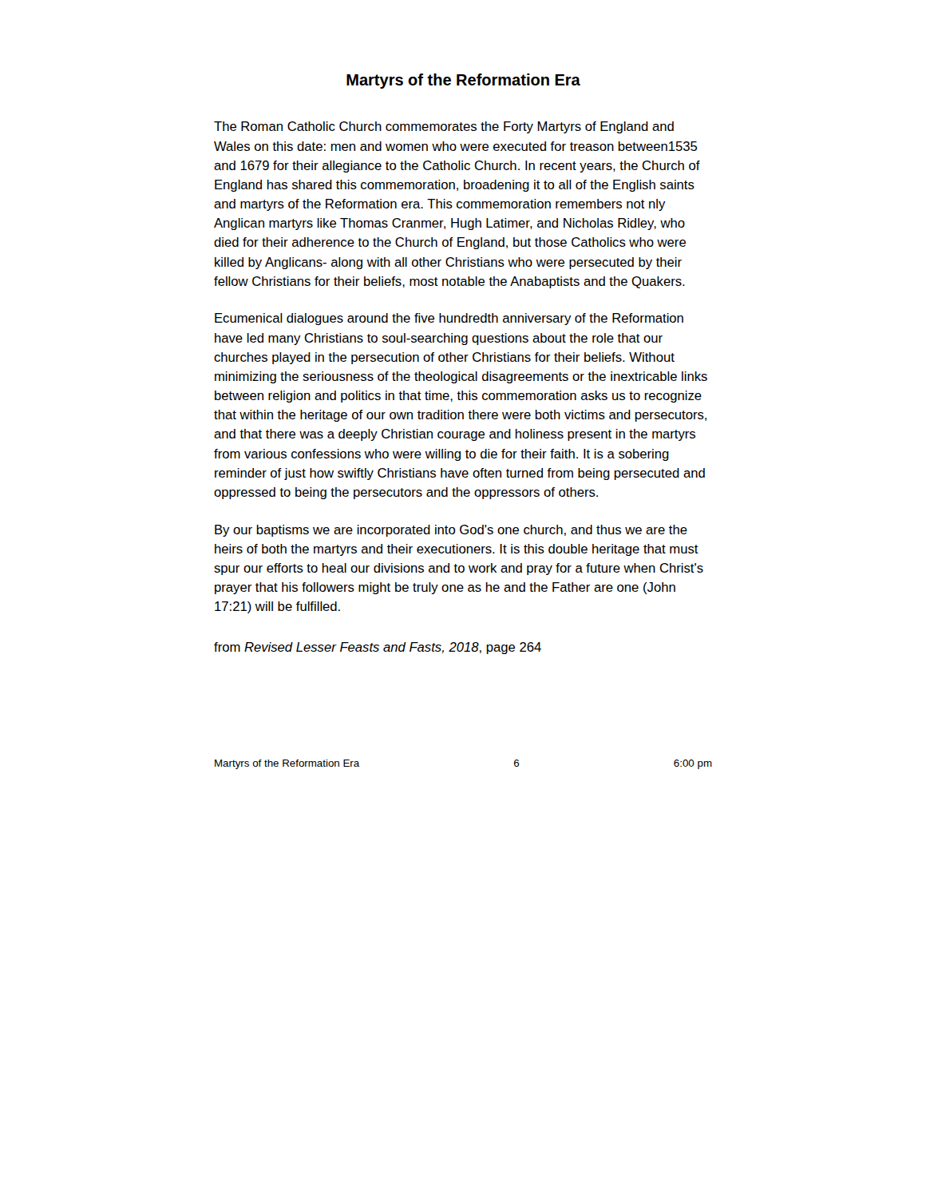Martyrs of the Reformation Era
The Roman Catholic Church commemorates the Forty Martyrs of England and Wales on this date: men and women who were executed for treason between1535 and 1679 for their allegiance to the Catholic Church. In recent years, the Church of England has shared this commemoration, broadening it to all of the English saints and martyrs of the Reformation era. This commemoration remembers not nly Anglican martyrs like Thomas Cranmer, Hugh Latimer, and Nicholas Ridley, who died for their adherence to the Church of England, but those Catholics who were killed by Anglicans- along with all other Christians who were persecuted by their fellow Christians for their beliefs, most notable the Anabaptists and the Quakers.
Ecumenical dialogues around the five hundredth anniversary of the Reformation have led many Christians to soul-searching questions about the role that our churches played in the persecution of other Christians for their beliefs. Without minimizing the seriousness of the theological disagreements or the inextricable links between religion and politics in that time, this commemoration asks us to recognize that within the heritage of our own tradition there were both victims and persecutors, and that there was a deeply Christian courage and holiness present in the martyrs from various confessions who were willing to die for their faith. It is a sobering reminder of just how swiftly Christians have often turned from being persecuted and oppressed to being the persecutors and the oppressors of others.
By our baptisms we are incorporated into God's one church, and thus we are the heirs of both the martyrs and their executioners. It is this double heritage that must spur our efforts to heal our divisions and to work and pray for a future when Christ's prayer that his followers might be truly one as he and the Father are one (John 17:21) will be fulfilled.
from Revised Lesser Feasts and Fasts, 2018, page 264
Martyrs of the Reformation Era 6 6:00 pm